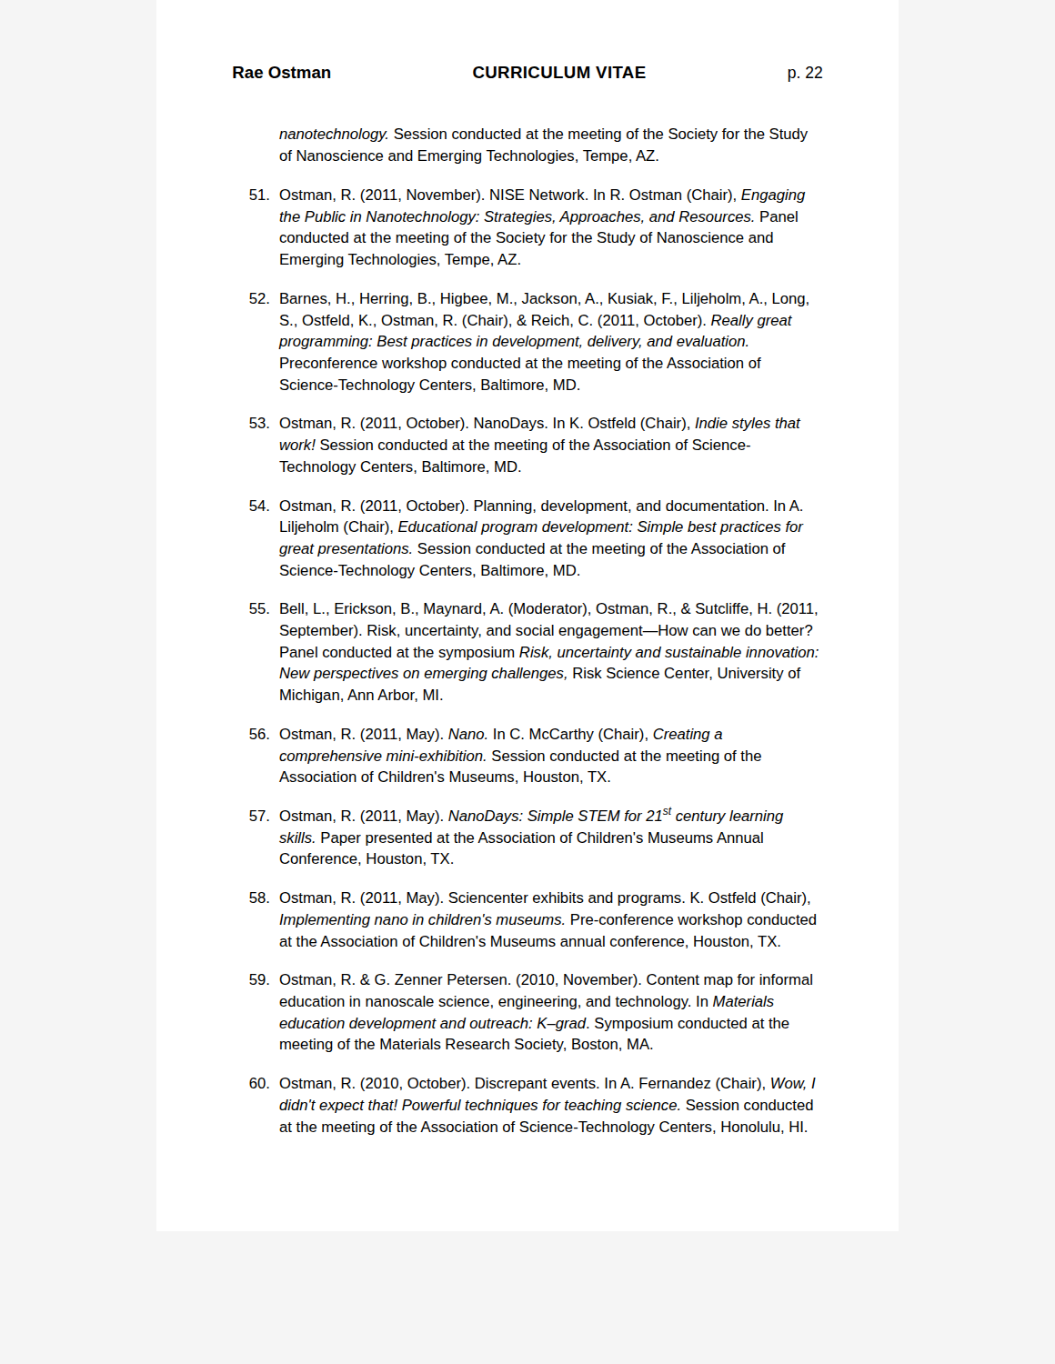Rae Ostman CURRICULUM VITAE p. 22
nanotechnology. Session conducted at the meeting of the Society for the Study of Nanoscience and Emerging Technologies, Tempe, AZ.
51. Ostman, R. (2011, November). NISE Network. In R. Ostman (Chair), Engaging the Public in Nanotechnology: Strategies, Approaches, and Resources. Panel conducted at the meeting of the Society for the Study of Nanoscience and Emerging Technologies, Tempe, AZ.
52. Barnes, H., Herring, B., Higbee, M., Jackson, A., Kusiak, F., Liljeholm, A., Long, S., Ostfeld, K., Ostman, R. (Chair), & Reich, C. (2011, October). Really great programming: Best practices in development, delivery, and evaluation. Preconference workshop conducted at the meeting of the Association of Science-Technology Centers, Baltimore, MD.
53. Ostman, R. (2011, October). NanoDays. In K. Ostfeld (Chair), Indie styles that work! Session conducted at the meeting of the Association of Science-Technology Centers, Baltimore, MD.
54. Ostman, R. (2011, October). Planning, development, and documentation. In A. Liljeholm (Chair), Educational program development: Simple best practices for great presentations. Session conducted at the meeting of the Association of Science-Technology Centers, Baltimore, MD.
55. Bell, L., Erickson, B., Maynard, A. (Moderator), Ostman, R., & Sutcliffe, H. (2011, September). Risk, uncertainty, and social engagement—How can we do better? Panel conducted at the symposium Risk, uncertainty and sustainable innovation: New perspectives on emerging challenges, Risk Science Center, University of Michigan, Ann Arbor, MI.
56. Ostman, R. (2011, May). Nano. In C. McCarthy (Chair), Creating a comprehensive mini-exhibition. Session conducted at the meeting of the Association of Children's Museums, Houston, TX.
57. Ostman, R. (2011, May). NanoDays: Simple STEM for 21st century learning skills. Paper presented at the Association of Children's Museums Annual Conference, Houston, TX.
58. Ostman, R. (2011, May). Sciencenter exhibits and programs. K. Ostfeld (Chair), Implementing nano in children's museums. Pre-conference workshop conducted at the Association of Children's Museums annual conference, Houston, TX.
59. Ostman, R. & G. Zenner Petersen. (2010, November). Content map for informal education in nanoscale science, engineering, and technology. In Materials education development and outreach: K–grad. Symposium conducted at the meeting of the Materials Research Society, Boston, MA.
60. Ostman, R. (2010, October). Discrepant events. In A. Fernandez (Chair), Wow, I didn't expect that! Powerful techniques for teaching science. Session conducted at the meeting of the Association of Science-Technology Centers, Honolulu, HI.